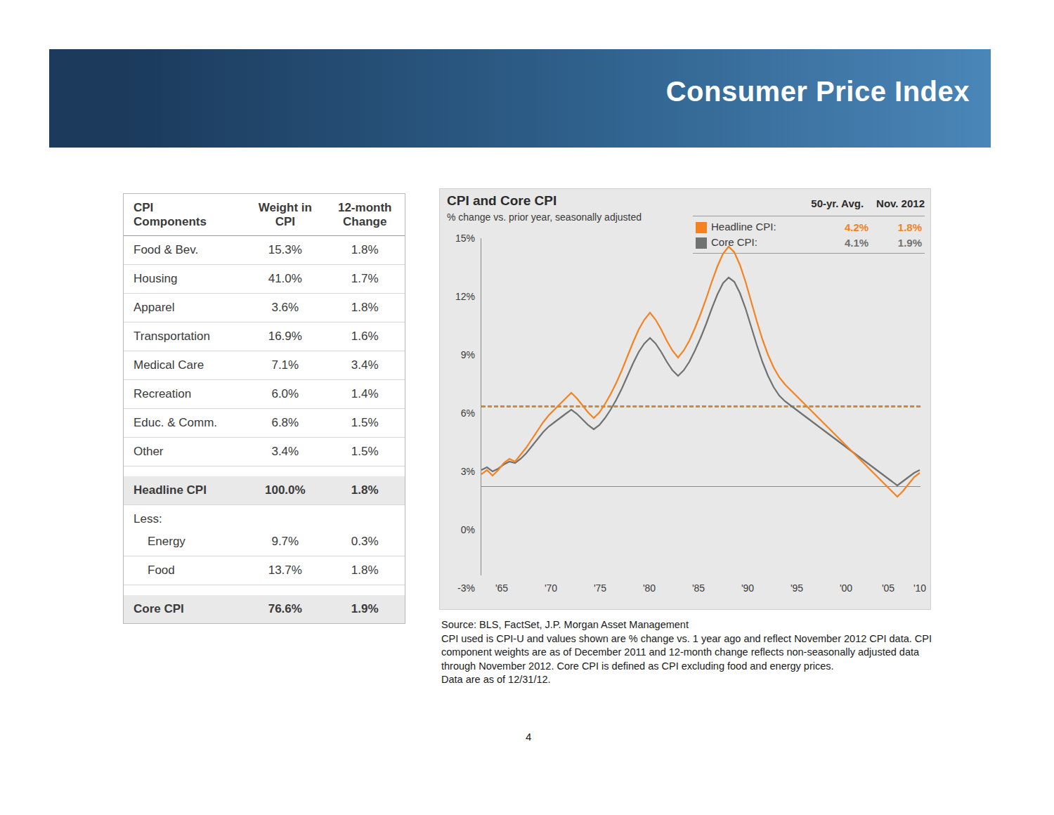Consumer Price Index
| CPI Components | Weight in CPI | 12-month Change |
| --- | --- | --- |
| Food & Bev. | 15.3% | 1.8% |
| Housing | 41.0% | 1.7% |
| Apparel | 3.6% | 1.8% |
| Transportation | 16.9% | 1.6% |
| Medical Care | 7.1% | 3.4% |
| Recreation | 6.0% | 1.4% |
| Educ. & Comm. | 6.8% | 1.5% |
| Other | 3.4% | 1.5% |
| Headline CPI | 100.0% | 1.8% |
| Less: | | |
| Energy | 9.7% | 0.3% |
| Food | 13.7% | 1.8% |
| Core CPI | 76.6% | 1.9% |
CPI and Core CPI
% change vs. prior year, seasonally adjusted
50-yr. Avg. Nov. 2012
| Headline CPI: | 4.2% | 1.8% |
| Core CPI: | 4.1% | 1.9% |
15%
12%
9%
6%
3%
0%
-3%
'65
'70
'75
'80
'85
'90
'95
'00
'05
'10
Source: BLS, FactSet, J.P. Morgan Asset Management
CPI used is CPI-U and values shown are % change vs. 1 year ago and reflect November 2012 CPI data. CPI component weights are as of December 2011 and 12-month change reflects non-seasonally adjusted data through November 2012. Core CPI is defined as CPI excluding food and energy prices.
Data are as of 12/31/12.
4